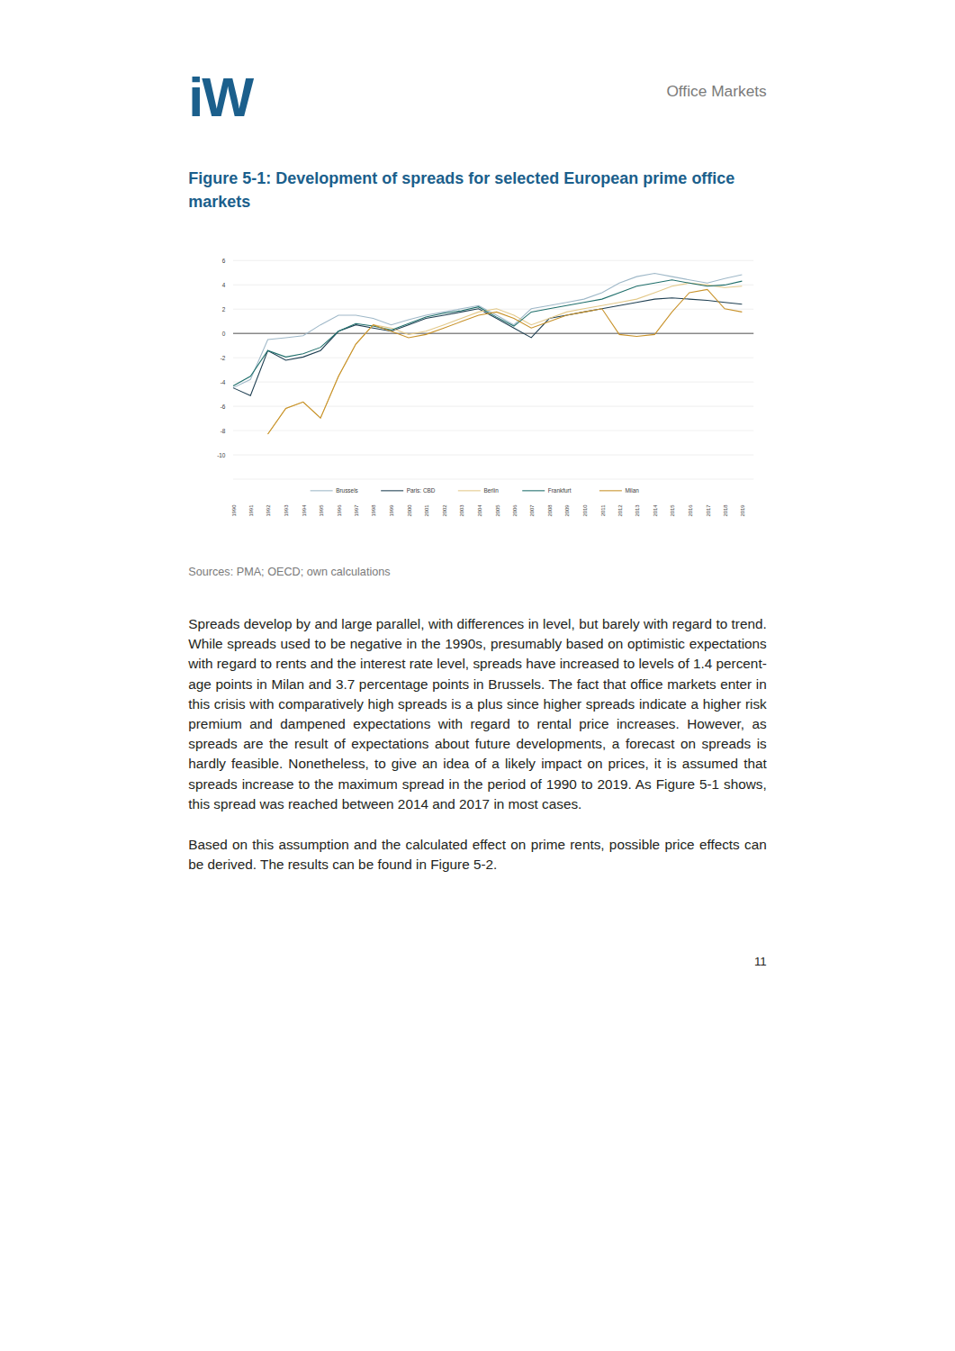iW
Office Markets
Figure 5-1: Development of spreads for selected European prime office markets
6 4 2 0 -2 -4 -6 -8 -10 Brussels Paris: CBD Berlin Frankfurt Milan 1990 1991 1992 1993 1994 1995 1996 1997 1998 1999 2000 2001 2002 2003 2004 2005 2006 2007 2008 2009 2010 2011 2012 2013 2014 2015 2016 2017 2018 2019
Sources: PMA; OECD; own calculations
Spreads develop by and large parallel, with differences in level, but barely with regard to trend. While spreads used to be negative in the 1990s, presumably based on optimistic expectations with regard to rents and the interest rate level, spreads have increased to levels of 1.4 percentage points in Milan and 3.7 percentage points in Brussels. The fact that office markets enter in this crisis with comparatively high spreads is a plus since higher spreads indicate a higher risk premium and dampened expectations with regard to rental price increases. However, as spreads are the result of expectations about future developments, a forecast on spreads is hardly feasible. Nonetheless, to give an idea of a likely impact on prices, it is assumed that spreads increase to the maximum spread in the period of 1990 to 2019. As Figure 5-1 shows, this spread was reached between 2014 and 2017 in most cases.
Based on this assumption and the calculated effect on prime rents, possible price effects can be derived. The results can be found in Figure 5-2.
11